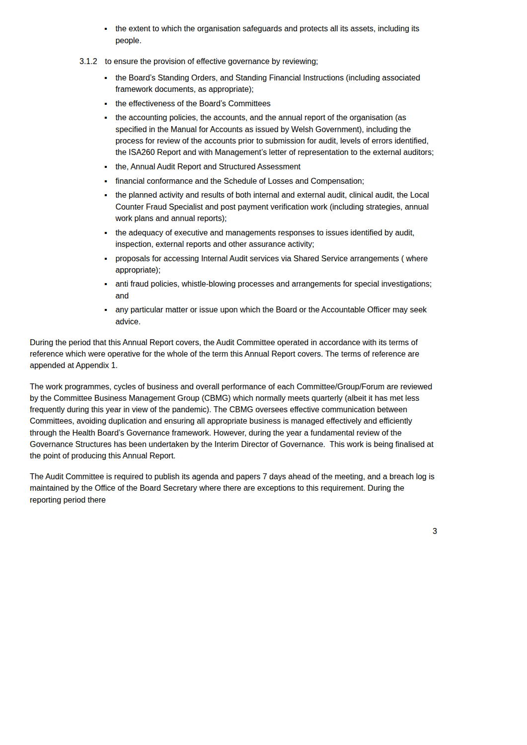the extent to which the organisation safeguards and protects all its assets, including its people.
3.1.2to ensure the provision of effective governance by reviewing;
the Board’s Standing Orders, and Standing Financial Instructions (including associated framework documents, as appropriate);
the effectiveness of the Board’s Committees
the accounting policies, the accounts, and the annual report of the organisation (as specified in the Manual for Accounts as issued by Welsh Government), including the process for review of the accounts prior to submission for audit, levels of errors identified, the ISA260 Report and with Management’s letter of representation to the external auditors;
the, Annual Audit Report and Structured Assessment
financial conformance and the Schedule of Losses and Compensation;
the planned activity and results of both internal and external audit, clinical audit, the Local Counter Fraud Specialist and post payment verification work (including strategies, annual work plans and annual reports);
the adequacy of executive and managements responses to issues identified by audit, inspection, external reports and other assurance activity;
proposals for accessing Internal Audit services via Shared Service arrangements ( where appropriate);
anti fraud policies, whistle-blowing processes and arrangements for special investigations; and
any particular matter or issue upon which the Board or the Accountable Officer may seek advice.
During the period that this Annual Report covers, the Audit Committee operated in accordance with its terms of reference which were operative for the whole of the term this Annual Report covers. The terms of reference are appended at Appendix 1.
The work programmes, cycles of business and overall performance of each Committee/Group/Forum are reviewed by the Committee Business Management Group (CBMG) which normally meets quarterly (albeit it has met less frequently during this year in view of the pandemic). The CBMG oversees effective communication between Committees, avoiding duplication and ensuring all appropriate business is managed effectively and efficiently through the Health Board’s Governance framework. However, during the year a fundamental review of the Governance Structures has been undertaken by the Interim Director of Governance. This work is being finalised at the point of producing this Annual Report.
The Audit Committee is required to publish its agenda and papers 7 days ahead of the meeting, and a breach log is maintained by the Office of the Board Secretary where there are exceptions to this requirement. During the reporting period there
3